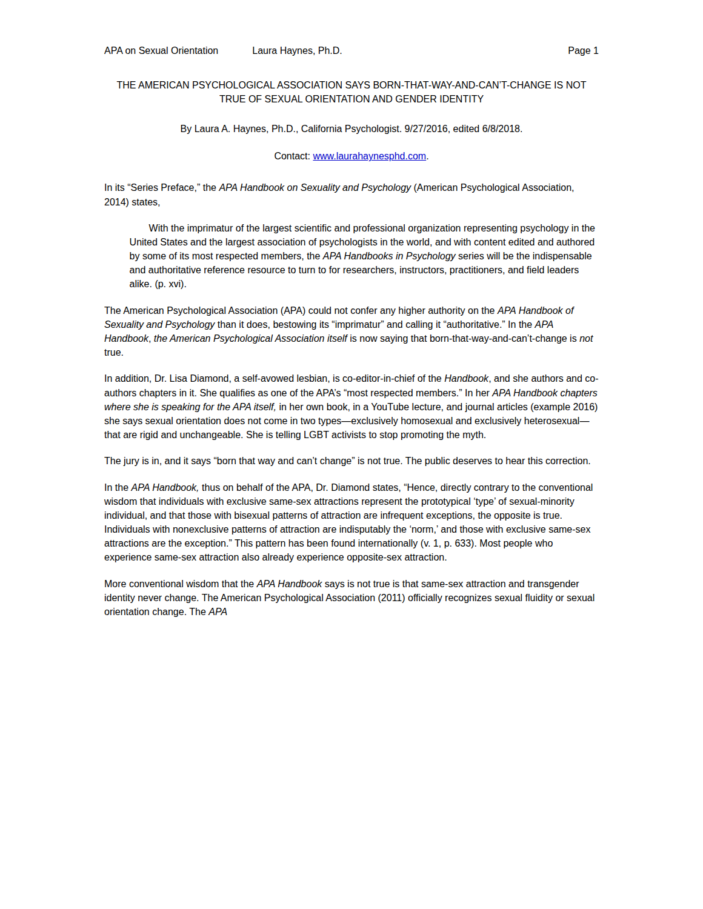APA on Sexual Orientation Laura Haynes, Ph.D. Page 1
The American Psychological Association says born-that-way-and-can’t-change is not true of sexual orientation and gender identity
By Laura A. Haynes, Ph.D., California Psychologist. 9/27/2016, edited 6/8/2018.
Contact: www.laurahaynesphd.com.
In its “Series Preface,” the APA Handbook on Sexuality and Psychology (American Psychological Association, 2014) states,
With the imprimatur of the largest scientific and professional organization representing psychology in the United States and the largest association of psychologists in the world, and with content edited and authored by some of its most respected members, the APA Handbooks in Psychology series will be the indispensable and authoritative reference resource to turn to for researchers, instructors, practitioners, and field leaders alike. (p. xvi).
The American Psychological Association (APA) could not confer any higher authority on the APA Handbook of Sexuality and Psychology than it does, bestowing its “imprimatur” and calling it “authoritative.” In the APA Handbook, the American Psychological Association itself is now saying that born-that-way-and-can’t-change is not true.
In addition, Dr. Lisa Diamond, a self-avowed lesbian, is co-editor-in-chief of the Handbook, and she authors and co-authors chapters in it. She qualifies as one of the APA’s “most respected members.” In her APA Handbook chapters where she is speaking for the APA itself, in her own book, in a YouTube lecture, and journal articles (example 2016) she says sexual orientation does not come in two types—exclusively homosexual and exclusively heterosexual—that are rigid and unchangeable. She is telling LGBT activists to stop promoting the myth.
The jury is in, and it says “born that way and can’t change” is not true. The public deserves to hear this correction.
In the APA Handbook, thus on behalf of the APA, Dr. Diamond states, “Hence, directly contrary to the conventional wisdom that individuals with exclusive same-sex attractions represent the prototypical ‘type’ of sexual-minority individual, and that those with bisexual patterns of attraction are infrequent exceptions, the opposite is true. Individuals with nonexclusive patterns of attraction are indisputably the ‘norm,’ and those with exclusive same-sex attractions are the exception.” This pattern has been found internationally (v. 1, p. 633). Most people who experience same-sex attraction also already experience opposite-sex attraction.
More conventional wisdom that the APA Handbook says is not true is that same-sex attraction and transgender identity never change. The American Psychological Association (2011) officially recognizes sexual fluidity or sexual orientation change. The APA